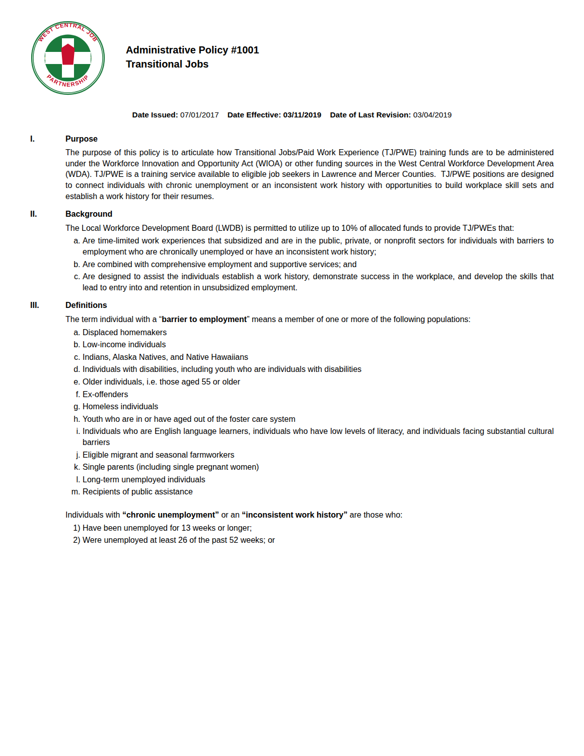WEST CENTRAL JOB PARTNERSHIP Lawrence Mercer
Administrative Policy #1001
Transitional Jobs
Date Issued: 07/01/2017 Date Effective: 03/11/2019 Date of Last Revision: 03/04/2019
I.
Purpose
The purpose of this policy is to articulate how Transitional Jobs/Paid Work Experience (TJ/PWE) training funds are to be administered under the Workforce Innovation and Opportunity Act (WIOA) or other funding sources in the West Central Workforce Development Area (WDA). TJ/PWE is a training service available to eligible job seekers in Lawrence and Mercer Counties. TJ/PWE positions are designed to connect individuals with chronic unemployment or an inconsistent work history with opportunities to build workplace skill sets and establish a work history for their resumes.
II.
Background
The Local Workforce Development Board (LWDB) is permitted to utilize up to 10% of allocated funds to provide TJ/PWEs that:
Are time-limited work experiences that subsidized and are in the public, private, or nonprofit sectors for individuals with barriers to employment who are chronically unemployed or have an inconsistent work history;
Are combined with comprehensive employment and supportive services; and
Are designed to assist the individuals establish a work history, demonstrate success in the workplace, and develop the skills that lead to entry into and retention in unsubsidized employment.
III.
Definitions
The term individual with a “barrier to employment” means a member of one or more of the following populations:
Displaced homemakers
Low-income individuals
Indians, Alaska Natives, and Native Hawaiians
Individuals with disabilities, including youth who are individuals with disabilities
Older individuals, i.e. those aged 55 or older
Ex-offenders
Homeless individuals
Youth who are in or have aged out of the foster care system
Individuals who are English language learners, individuals who have low levels of literacy, and individuals facing substantial cultural barriers
Eligible migrant and seasonal farmworkers
Single parents (including single pregnant women)
Long-term unemployed individuals
Recipients of public assistance
Individuals with “chronic unemployment” or an “inconsistent work history” are those who:
Have been unemployed for 13 weeks or longer;
Were unemployed at least 26 of the past 52 weeks; or